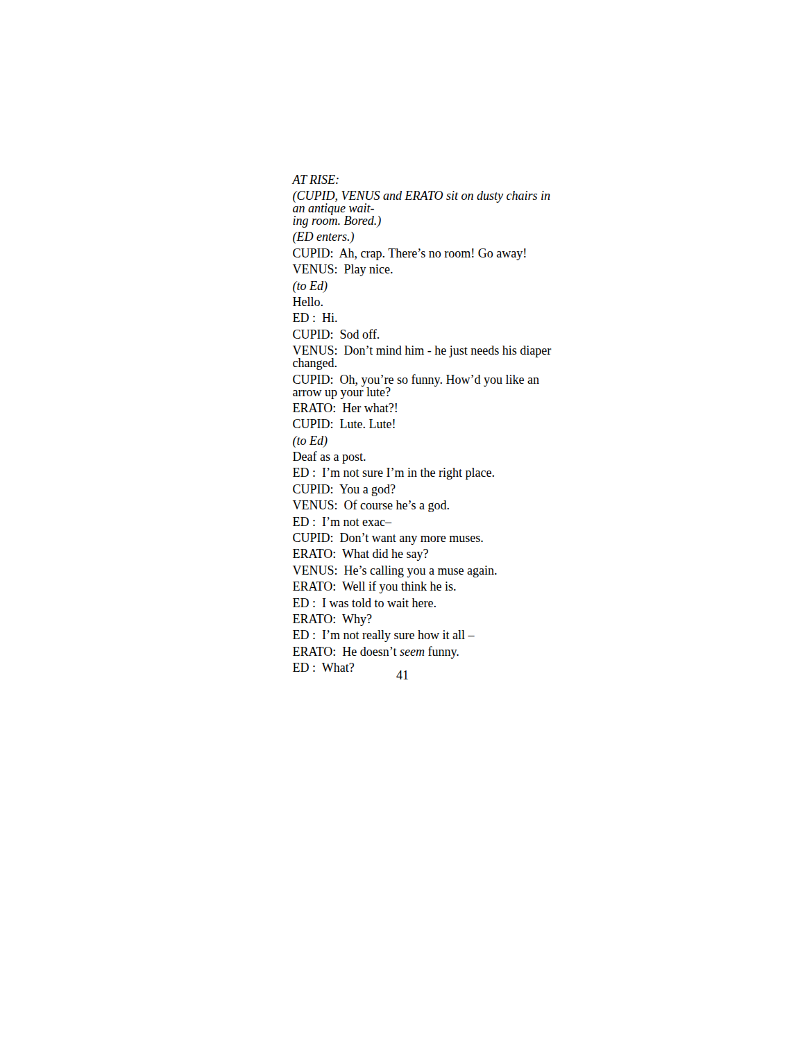AT RISE:
(CUPID, VENUS and ERATO sit on dusty chairs in an antique wait-
ing room. Bored.)
(ED enters.)
CUPID: Ah, crap. There’s no room! Go away!
VENUS: Play nice.
(to Ed)
Hello.
ED : Hi.
CUPID: Sod off.
VENUS: Don’t mind him - he just needs his diaper changed.
CUPID: Oh, you’re so funny. How’d you like an arrow up your lute?
ERATO: Her what?!
CUPID: Lute. Lute!
(to Ed)
Deaf as a post.
ED : I’m not sure I’m in the right place.
CUPID: You a god?
VENUS: Of course he’s a god.
ED : I’m not exac–
CUPID: Don’t want any more muses.
ERATO: What did he say?
VENUS: He’s calling you a muse again.
ERATO: Well if you think he is.
ED : I was told to wait here.
ERATO: Why?
ED : I’m not really sure how it all –
ERATO: He doesn’t seem funny.
ED : What?
41